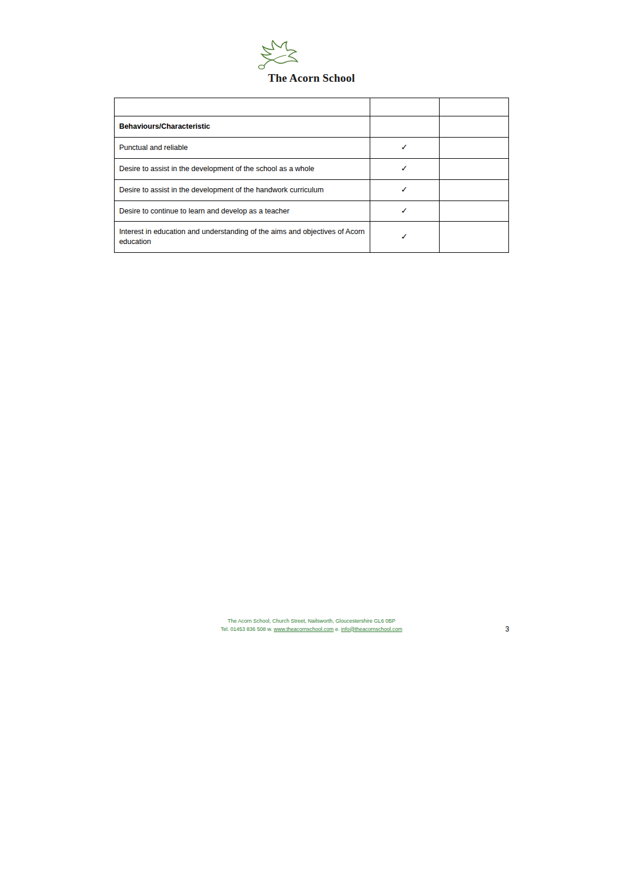The Acorn School
| Behaviours/Characteristic | | |
| Punctual and reliable | ✓ | |
| Desire to assist in the development of the school as a whole | ✓ | |
| Desire to assist in the development of the handwork curriculum | ✓ | |
| Desire to continue to learn and develop as a teacher | ✓ | |
| Interest in education and understanding of the aims and objectives of Acorn education | ✓ | |
The Acorn School, Church Street, Nailsworth, Gloucestershire GL6 0BP
Tel. 01453 836 508 w. www.theacornschool.com e. info@theacornschool.com
3